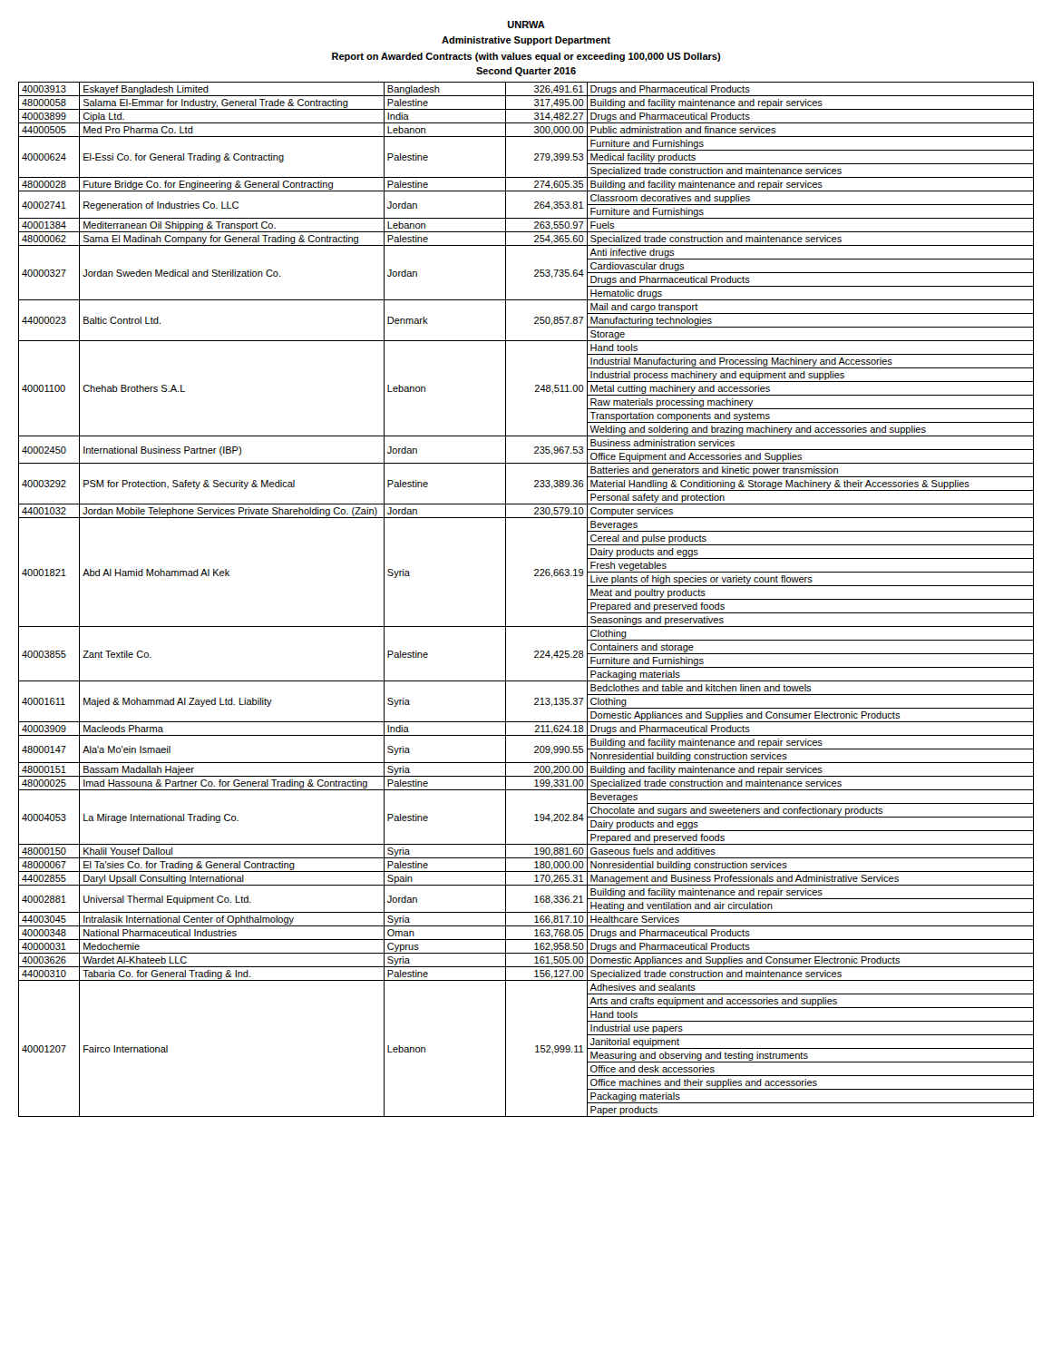UNRWA
Administrative Support Department
Report on Awarded Contracts (with values equal or exceeding 100,000 US Dollars)
Second Quarter 2016
| 40003913 | Eskayef Bangladesh Limited | Bangladesh | 326,491.61 | Drugs and Pharmaceutical Products |
| 48000058 | Salama El-Emmar for Industry, General Trade & Contracting | Palestine | 317,495.00 | Building and facility maintenance and repair services |
| 40003899 | Cipla Ltd. | India | 314,482.27 | Drugs and Pharmaceutical Products |
| 44000505 | Med Pro Pharma Co. Ltd | Lebanon | 300,000.00 | Public administration and finance services |
| 40000624 | El-Essi Co. for General Trading & Contracting | Palestine | 279,399.53 | Furniture and Furnishings Medical facility products Specialized trade construction and maintenance services |
| 48000028 | Future Bridge Co. for Engineering & General Contracting | Palestine | 274,605.35 | Building and facility maintenance and repair services |
| 40002741 | Regeneration of Industries Co. LLC | Jordan | 264,353.81 | Classroom decoratives and supplies Furniture and Furnishings |
| 40001384 | Mediterranean Oil Shipping & Transport Co. | Lebanon | 263,550.97 | Fuels |
| 48000062 | Sama El Madinah Company for General Trading & Contracting | Palestine | 254,365.60 | Specialized trade construction and maintenance services |
| 40000327 | Jordan Sweden Medical and Sterilization Co. | Jordan | 253,735.64 | Anti infective drugs Cardiovascular drugs Drugs and Pharmaceutical Products Hematolic drugs |
| 44000023 | Baltic Control Ltd. | Denmark | 250,857.87 | Mail and cargo transport Manufacturing technologies Storage |
| 40001100 | Chehab Brothers S.A.L | Lebanon | 248,511.00 | Hand tools Industrial Manufacturing and Processing Machinery and Accessories Industrial process machinery and equipment and supplies Metal cutting machinery and accessories Raw materials processing machinery Transportation components and systems Welding and soldering and brazing machinery and accessories and supplies |
| 40002450 | International Business Partner (IBP) | Jordan | 235,967.53 | Business administration services Office Equipment and Accessories and Supplies |
| 40003292 | PSM for Protection, Safety & Security & Medical | Palestine | 233,389.36 | Batteries and generators and kinetic power transmission Material Handling & Conditioning & Storage Machinery & their Accessories & Supplies Personal safety and protection |
| 44001032 | Jordan Mobile Telephone Services Private Shareholding Co. (Zain) | Jordan | 230,579.10 | Computer services |
| 40001821 | Abd Al Hamid Mohammad Al Kek | Syria | 226,663.19 | Beverages Cereal and pulse products Dairy products and eggs Fresh vegetables Live plants of high species or variety count flowers Meat and poultry products Prepared and preserved foods Seasonings and preservatives |
| 40003855 | Zant Textile Co. | Palestine | 224,425.28 | Clothing Containers and storage Furniture and Furnishings Packaging materials |
| 40001611 | Majed & Mohammad Al Zayed Ltd. Liability | Syria | 213,135.37 | Bedclothes and table and kitchen linen and towels Clothing Domestic Appliances and Supplies and Consumer Electronic Products |
| 40003909 | Macleods Pharma | India | 211,624.18 | Drugs and Pharmaceutical Products |
| 48000147 | Ala'a Mo'ein Ismaeil | Syria | 209,990.55 | Building and facility maintenance and repair services Nonresidential building construction services |
| 48000151 | Bassam Madallah Hajeer | Syria | 200,200.00 | Building and facility maintenance and repair services |
| 48000025 | Imad Hassouna & Partner Co. for General Trading & Contracting | Palestine | 199,331.00 | Specialized trade construction and maintenance services |
| 40004053 | La Mirage International Trading Co. | Palestine | 194,202.84 | Beverages Chocolate and sugars and sweeteners and confectionary products Dairy products and eggs Prepared and preserved foods |
| 48000150 | Khalil Yousef Dalloul | Syria | 190,881.60 | Gaseous fuels and additives |
| 48000067 | El Ta'sies Co. for Trading & General Contracting | Palestine | 180,000.00 | Nonresidential building construction services |
| 44002855 | Daryl Upsall Consulting International | Spain | 170,265.31 | Management and Business Professionals and Administrative Services |
| 40002881 | Universal Thermal Equipment Co. Ltd. | Jordan | 168,336.21 | Building and facility maintenance and repair services Heating and ventilation and air circulation |
| 44003045 | Intralasik International Center of Ophthalmology | Syria | 166,817.10 | Healthcare Services |
| 40000348 | National Pharmaceutical Industries | Oman | 163,768.05 | Drugs and Pharmaceutical Products |
| 40000031 | Medochemie | Cyprus | 162,958.50 | Drugs and Pharmaceutical Products |
| 40003626 | Wardet Al-Khateeb LLC | Syria | 161,505.00 | Domestic Appliances and Supplies and Consumer Electronic Products |
| 44000310 | Tabaria Co. for General Trading & Ind. | Palestine | 156,127.00 | Specialized trade construction and maintenance services |
| 40001207 | Fairco International | Lebanon | 152,999.11 | Adhesives and sealants Arts and crafts equipment and accessories and supplies Hand tools Industrial use papers Janitorial equipment Measuring and observing and testing instruments Office and desk accessories Office machines and their supplies and accessories Packaging materials Paper products |